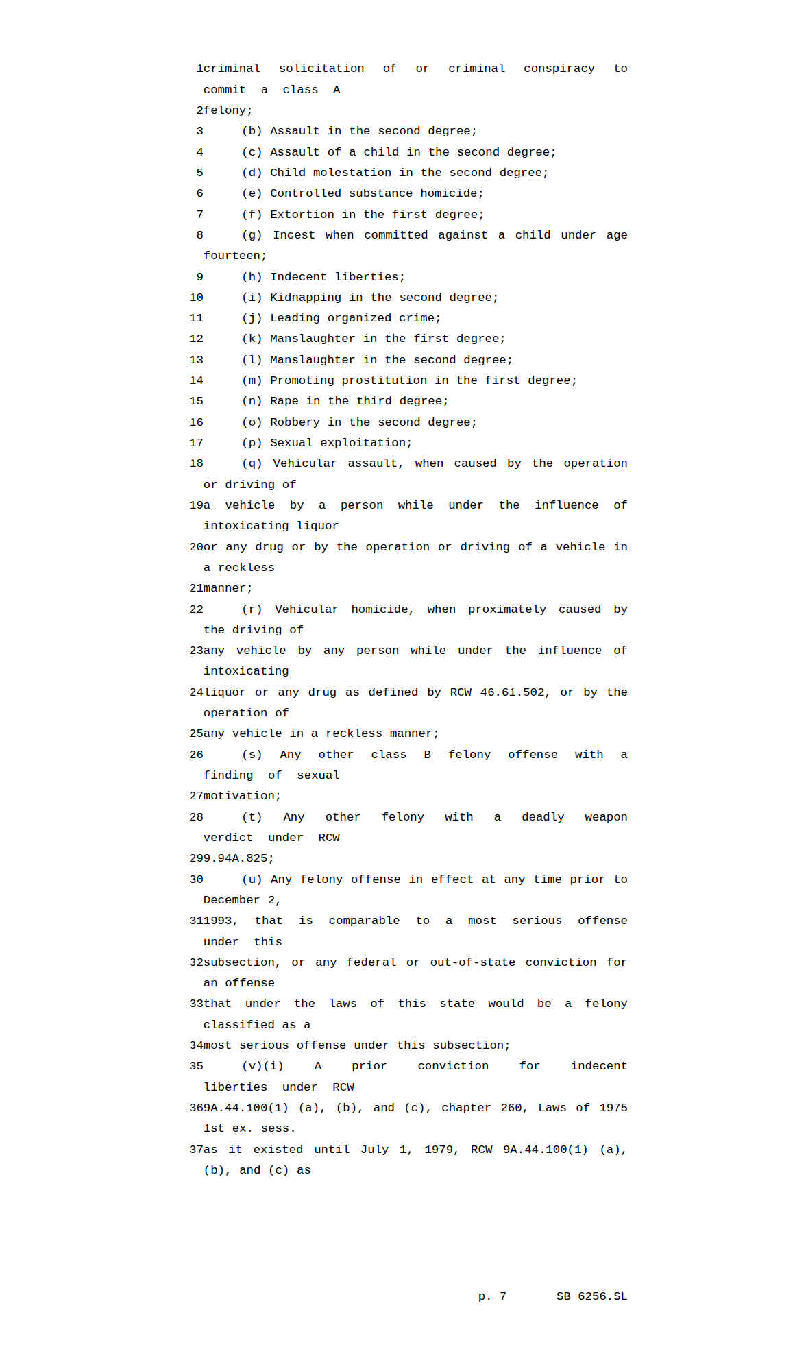| 1 | criminal solicitation of or criminal conspiracy to commit a class A |
| 2 | felony; |
| 3 | (b) Assault in the second degree; |
| 4 | (c) Assault of a child in the second degree; |
| 5 | (d) Child molestation in the second degree; |
| 6 | (e) Controlled substance homicide; |
| 7 | (f) Extortion in the first degree; |
| 8 | (g) Incest when committed against a child under age fourteen; |
| 9 | (h) Indecent liberties; |
| 10 | (i) Kidnapping in the second degree; |
| 11 | (j) Leading organized crime; |
| 12 | (k) Manslaughter in the first degree; |
| 13 | (l) Manslaughter in the second degree; |
| 14 | (m) Promoting prostitution in the first degree; |
| 15 | (n) Rape in the third degree; |
| 16 | (o) Robbery in the second degree; |
| 17 | (p) Sexual exploitation; |
| 18 | (q) Vehicular assault, when caused by the operation or driving of |
| 19 | a vehicle by a person while under the influence of intoxicating liquor |
| 20 | or any drug or by the operation or driving of a vehicle in a reckless |
| 21 | manner; |
| 22 | (r) Vehicular homicide, when proximately caused by the driving of |
| 23 | any vehicle by any person while under the influence of intoxicating |
| 24 | liquor or any drug as defined by RCW 46.61.502, or by the operation of |
| 25 | any vehicle in a reckless manner; |
| 26 | (s) Any other class B felony offense with a finding of sexual |
| 27 | motivation; |
| 28 | (t) Any other felony with a deadly weapon verdict under RCW |
| 29 | 9.94A.825; |
| 30 | (u) Any felony offense in effect at any time prior to December 2, |
| 31 | 1993, that is comparable to a most serious offense under this |
| 32 | subsection, or any federal or out-of-state conviction for an offense |
| 33 | that under the laws of this state would be a felony classified as a |
| 34 | most serious offense under this subsection; |
| 35 | (v)(i) A prior conviction for indecent liberties under RCW |
| 36 | 9A.44.100(1) (a), (b), and (c), chapter 260, Laws of 1975 1st ex. sess. |
| 37 | as it existed until July 1, 1979, RCW 9A.44.100(1) (a), (b), and (c) as |
p. 7 SB 6256.SL